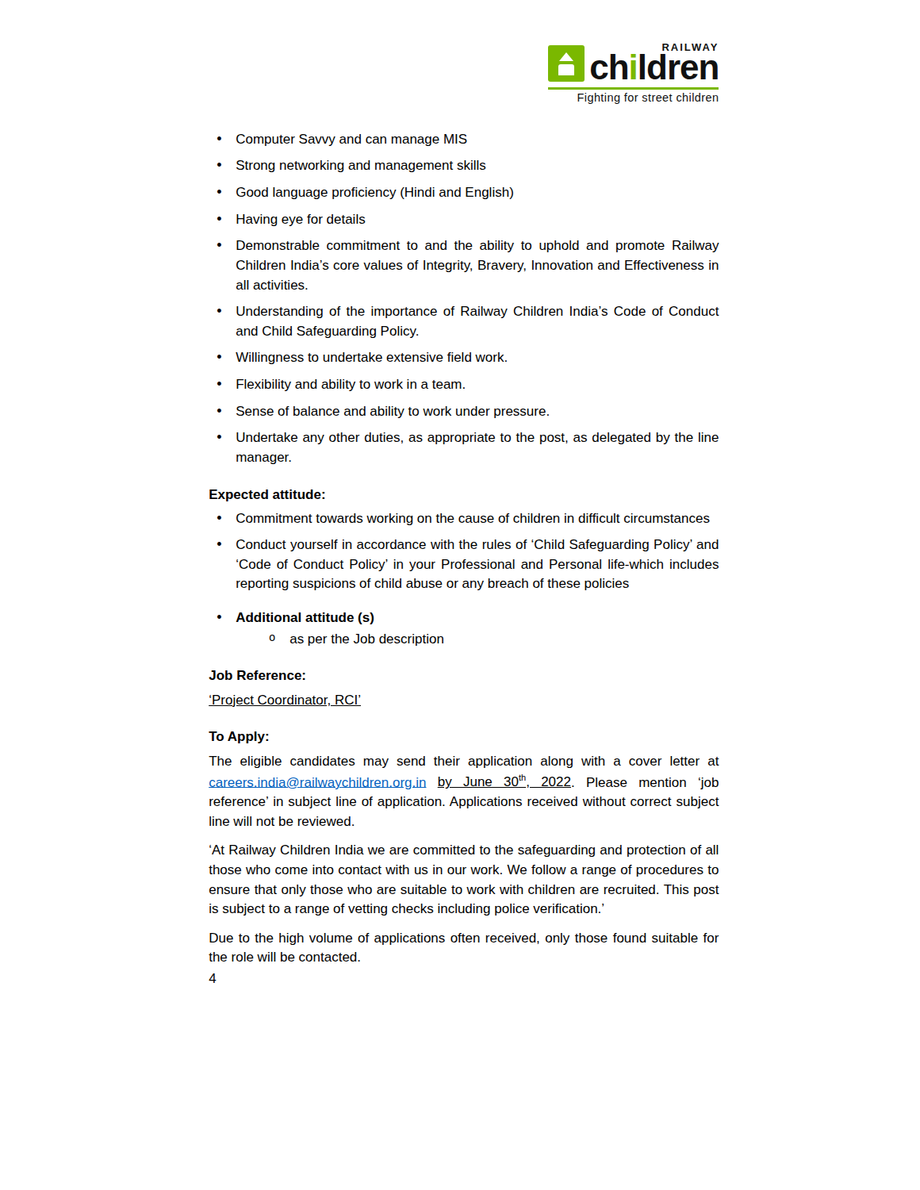RAILWAY
children
Fighting for street children
Computer Savvy and can manage MIS
Strong networking and management skills
Good language proficiency (Hindi and English)
Having eye for details
Demonstrable commitment to and the ability to uphold and promote Railway Children India’s core values of Integrity, Bravery, Innovation and Effectiveness in all activities.
Understanding of the importance of Railway Children India’s Code of Conduct and Child Safeguarding Policy.
Willingness to undertake extensive field work.
Flexibility and ability to work in a team.
Sense of balance and ability to work under pressure.
Undertake any other duties, as appropriate to the post, as delegated by the line manager.
Expected attitude:
Commitment towards working on the cause of children in difficult circumstances
Conduct yourself in accordance with the rules of ‘Child Safeguarding Policy’ and ‘Code of Conduct Policy’ in your Professional and Personal life-which includes reporting suspicions of child abuse or any breach of these policies
Additional attitude (s)
as per the Job description
Job Reference:
‘Project Coordinator, RCI’
To Apply:
The eligible candidates may send their application along with a cover letter at careers.india@railwaychildren.org.in by June 30th, 2022. Please mention ‘job reference’ in subject line of application. Applications received without correct subject line will not be reviewed.
‘At Railway Children India we are committed to the safeguarding and protection of all those who come into contact with us in our work. We follow a range of procedures to ensure that only those who are suitable to work with children are recruited. This post is subject to a range of vetting checks including police verification.’
Due to the high volume of applications often received, only those found suitable for the role will be contacted.
4